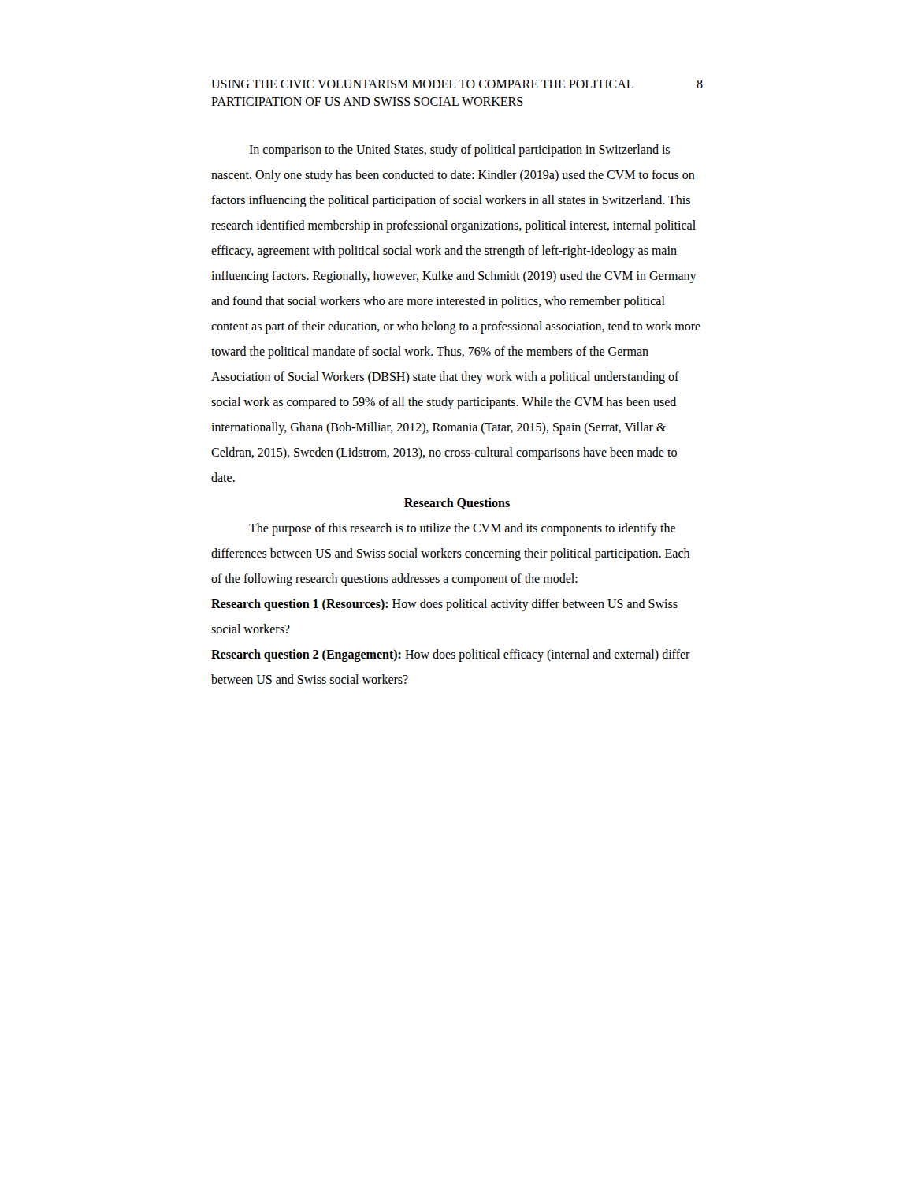Using the Civic Voluntarism Model to Compare the Political Participation of US and Swiss Social Workers
8
In comparison to the United States, study of political participation in Switzerland is nascent. Only one study has been conducted to date: Kindler (2019a) used the CVM to focus on factors influencing the political participation of social workers in all states in Switzerland. This research identified membership in professional organizations, political interest, internal political efficacy, agreement with political social work and the strength of left-right-ideology as main influencing factors. Regionally, however, Kulke and Schmidt (2019) used the CVM in Germany and found that social workers who are more interested in politics, who remember political content as part of their education, or who belong to a professional association, tend to work more toward the political mandate of social work. Thus, 76% of the members of the German Association of Social Workers (DBSH) state that they work with a political understanding of social work as compared to 59% of all the study participants. While the CVM has been used internationally, Ghana (Bob-Milliar, 2012), Romania (Tatar, 2015), Spain (Serrat, Villar & Celdran, 2015), Sweden (Lidstrom, 2013), no cross-cultural comparisons have been made to date.
Research Questions
The purpose of this research is to utilize the CVM and its components to identify the differences between US and Swiss social workers concerning their political participation. Each of the following research questions addresses a component of the model:
Research question 1 (Resources): How does political activity differ between US and Swiss social workers?
Research question 2 (Engagement): How does political efficacy (internal and external) differ between US and Swiss social workers?